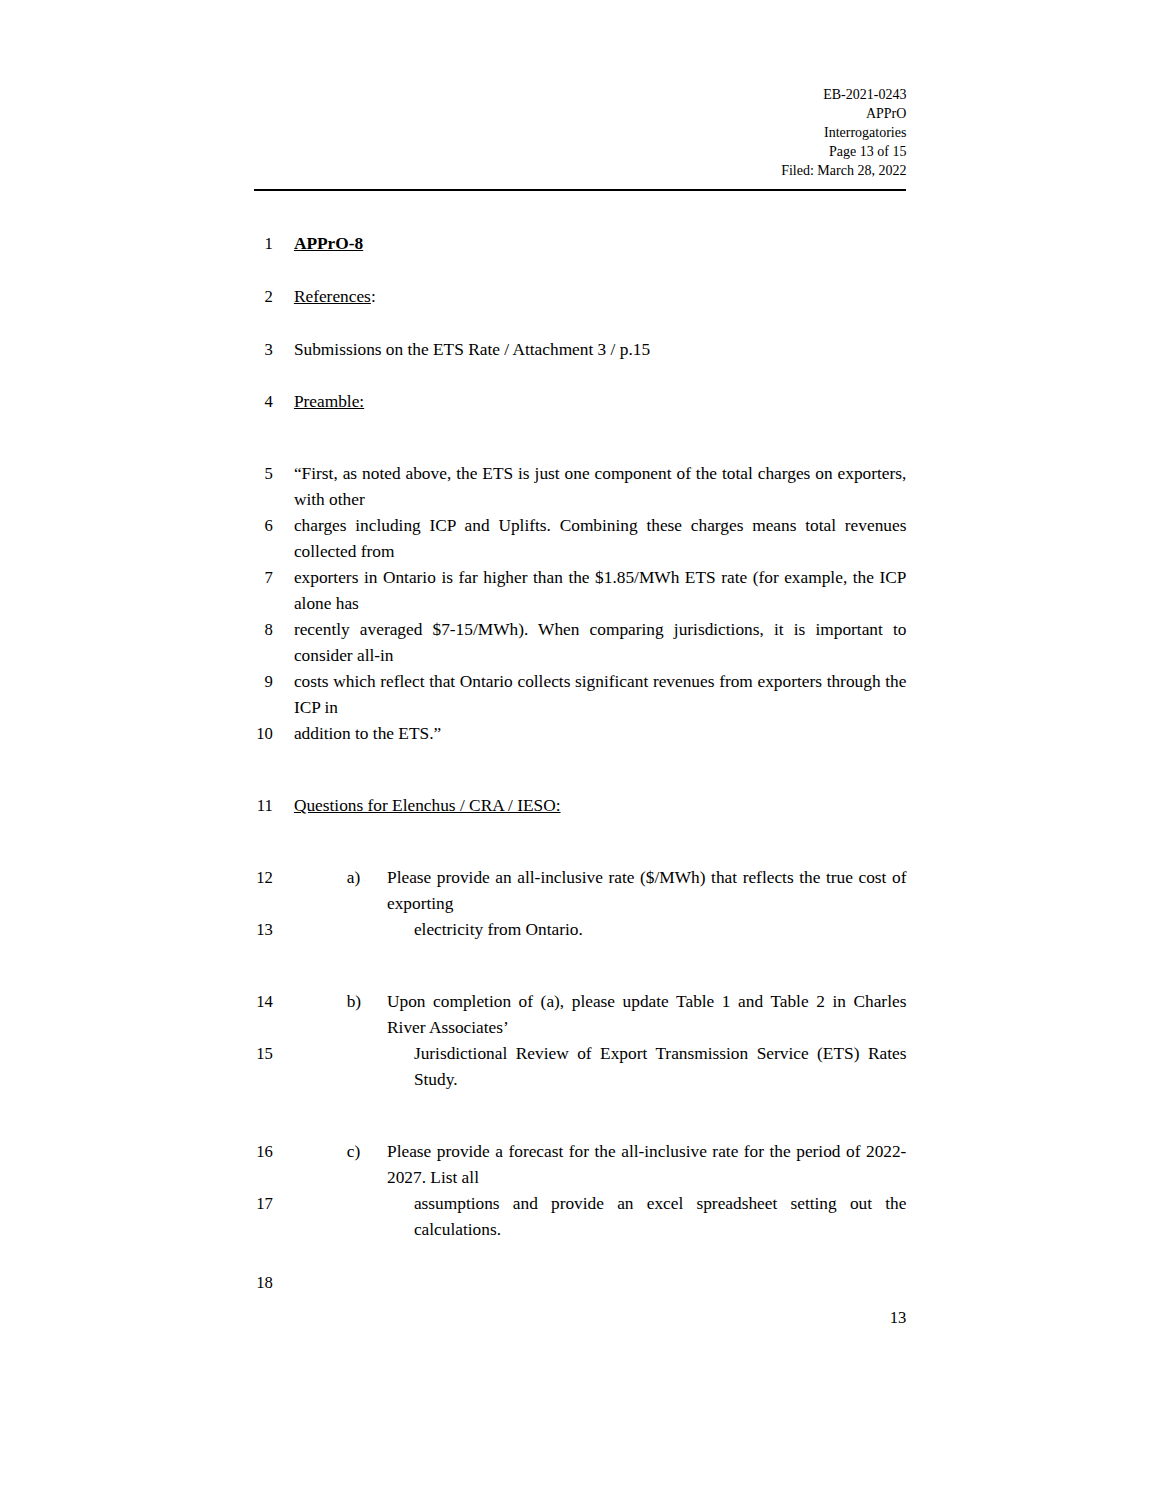EB-2021-0243
APPrO
Interrogatories
Page 13 of 15
Filed: March 28, 2022
1
APPrO-8
2
References:
3
Submissions on the ETS Rate / Attachment 3 / p.15
4
Preamble:
5
“First, as noted above, the ETS is just one component of the total charges on exporters, with other
6
charges including ICP and Uplifts. Combining these charges means total revenues collected from
7
exporters in Ontario is far higher than the $1.85/MWh ETS rate (for example, the ICP alone has
8
recently averaged $7-15/MWh). When comparing jurisdictions, it is important to consider all-in
9
costs which reflect that Ontario collects significant revenues from exporters through the ICP in
10
addition to the ETS.”
11
Questions for Elenchus / CRA / IESO:
12
a)
Please provide an all-inclusive rate ($/MWh) that reflects the true cost of exporting
13
electricity from Ontario.
14
b)
Upon completion of (a), please update Table 1 and Table 2 in Charles River Associates’
15
Jurisdictional Review of Export Transmission Service (ETS) Rates Study.
16
c)
Please provide a forecast for the all-inclusive rate for the period of 2022-2027. List all
17
assumptions and provide an excel spreadsheet setting out the calculations.
18
13